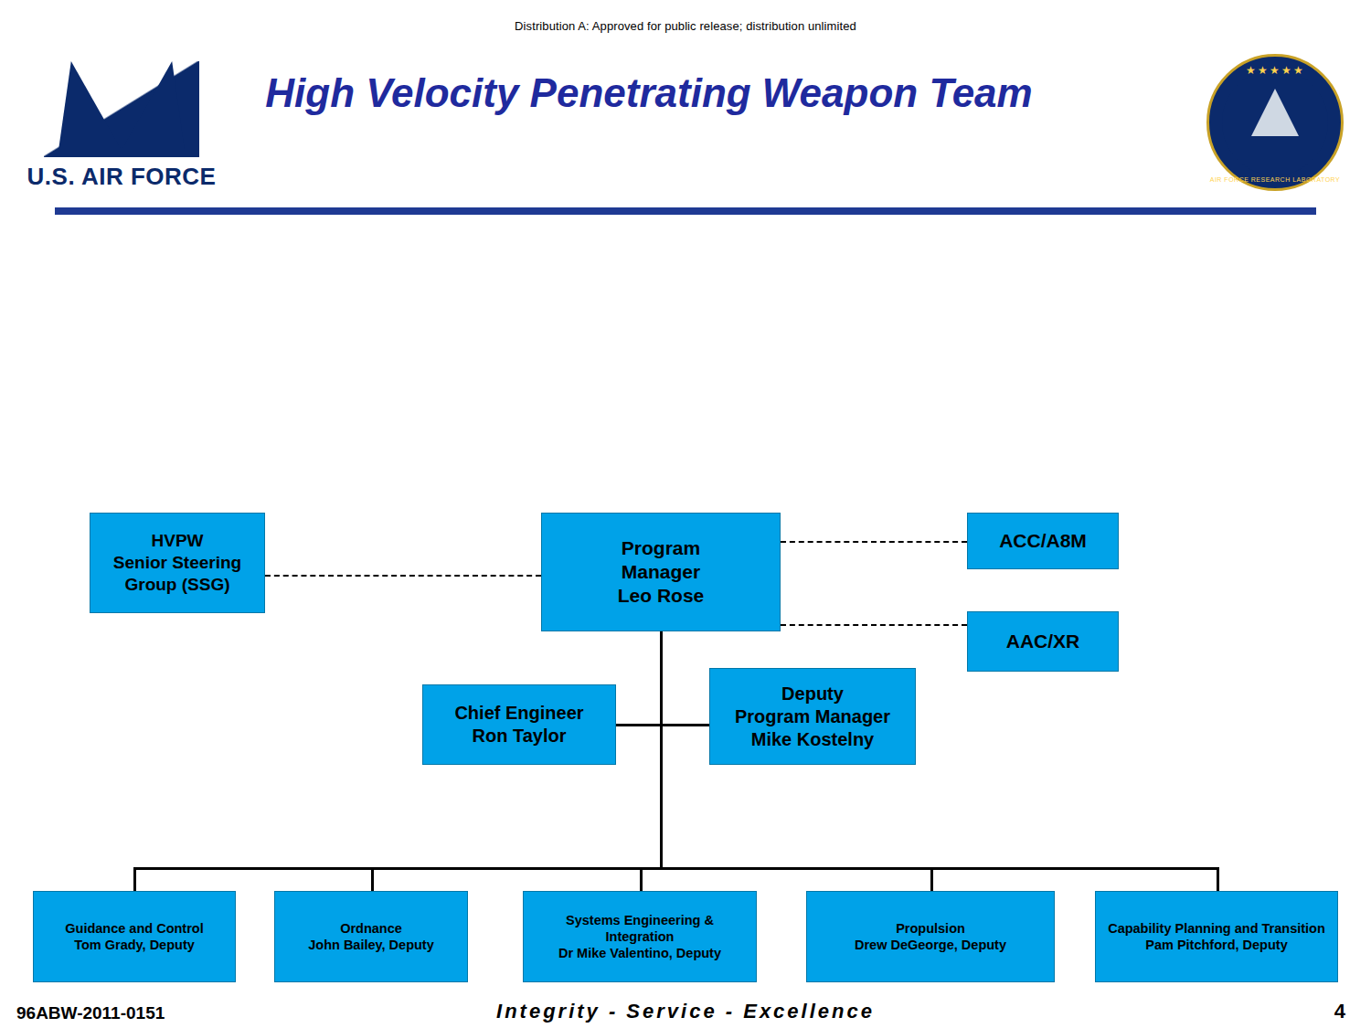Distribution A: Approved for public release; distribution unlimited
U.S. AIR FORCE
High Velocity Penetrating Weapon Team
★★★★★
AIR FORCE RESEARCH LABORATORY
HVPW Senior Steering Group (SSG)
Program Manager Leo Rose
ACC/A8M
AAC/XR
Chief Engineer Ron Taylor
Deputy Program Manager Mike Kostelny
Guidance and Control Tom Grady, Deputy
Ordnance John Bailey, Deputy
Systems Engineering & Integration Dr Mike Valentino, Deputy
Propulsion Drew DeGeorge, Deputy
Capability Planning and Transition Pam Pitchford, Deputy
96ABW-2011-0151
Integrity - Service - Excellence
4